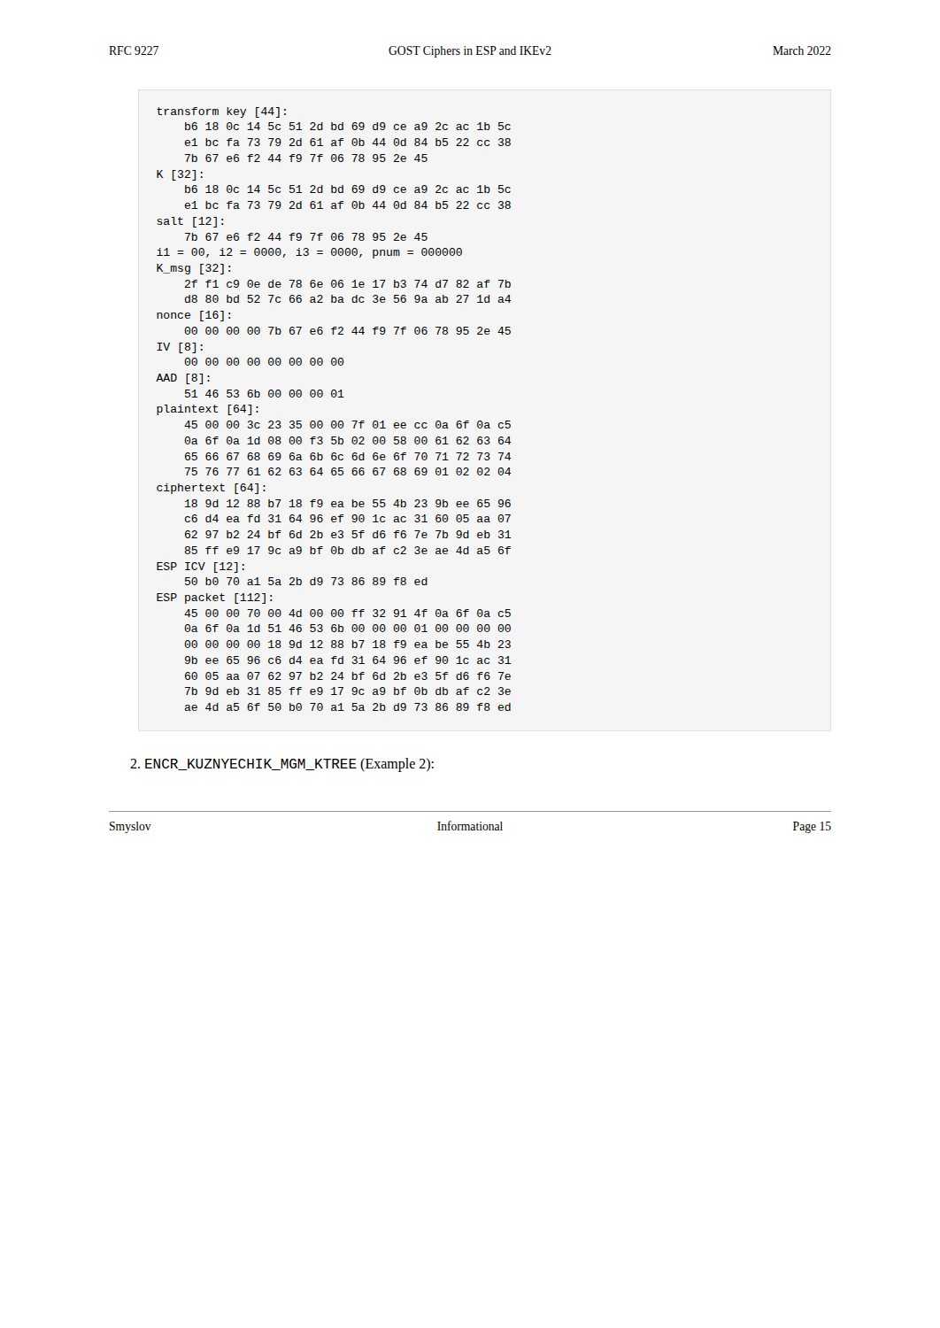RFC 9227 GOST Ciphers in ESP and IKEv2 March 2022
transform key [44]:
    b6 18 0c 14 5c 51 2d bd 69 d9 ce a9 2c ac 1b 5c
    e1 bc fa 73 79 2d 61 af 0b 44 0d 84 b5 22 cc 38
    7b 67 e6 f2 44 f9 7f 06 78 95 2e 45
K [32]:
    b6 18 0c 14 5c 51 2d bd 69 d9 ce a9 2c ac 1b 5c
    e1 bc fa 73 79 2d 61 af 0b 44 0d 84 b5 22 cc 38
salt [12]:
    7b 67 e6 f2 44 f9 7f 06 78 95 2e 45
i1 = 00, i2 = 0000, i3 = 0000, pnum = 000000
K_msg [32]:
    2f f1 c9 0e de 78 6e 06 1e 17 b3 74 d7 82 af 7b
    d8 80 bd 52 7c 66 a2 ba dc 3e 56 9a ab 27 1d a4
nonce [16]:
    00 00 00 00 7b 67 e6 f2 44 f9 7f 06 78 95 2e 45
IV [8]:
    00 00 00 00 00 00 00 00
AAD [8]:
    51 46 53 6b 00 00 00 01
plaintext [64]:
    45 00 00 3c 23 35 00 00 7f 01 ee cc 0a 6f 0a c5
    0a 6f 0a 1d 08 00 f3 5b 02 00 58 00 61 62 63 64
    65 66 67 68 69 6a 6b 6c 6d 6e 6f 70 71 72 73 74
    75 76 77 61 62 63 64 65 66 67 68 69 01 02 02 04
ciphertext [64]:
    18 9d 12 88 b7 18 f9 ea be 55 4b 23 9b ee 65 96
    c6 d4 ea fd 31 64 96 ef 90 1c ac 31 60 05 aa 07
    62 97 b2 24 bf 6d 2b e3 5f d6 f6 7e 7b 9d eb 31
    85 ff e9 17 9c a9 bf 0b db af c2 3e ae 4d a5 6f
ESP ICV [12]:
    50 b0 70 a1 5a 2b d9 73 86 89 f8 ed
ESP packet [112]:
    45 00 00 70 00 4d 00 00 ff 32 91 4f 0a 6f 0a c5
    0a 6f 0a 1d 51 46 53 6b 00 00 00 01 00 00 00 00
    00 00 00 00 18 9d 12 88 b7 18 f9 ea be 55 4b 23
    9b ee 65 96 c6 d4 ea fd 31 64 96 ef 90 1c ac 31
    60 05 aa 07 62 97 b2 24 bf 6d 2b e3 5f d6 f6 7e
    7b 9d eb 31 85 ff e9 17 9c a9 bf 0b db af c2 3e
    ae 4d a5 6f 50 b0 70 a1 5a 2b d9 73 86 89 f8 ed
ENCR_KUZNYECHIK_MGM_KTREE (Example 2):
Smyslov Informational Page 15